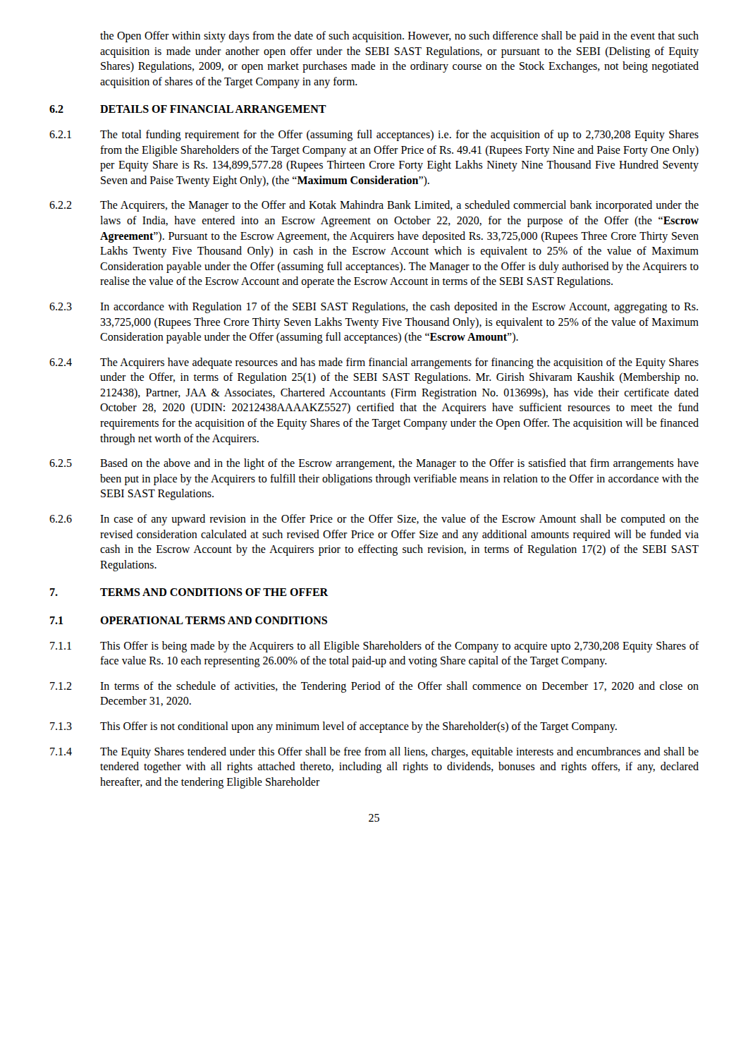the Open Offer within sixty days from the date of such acquisition. However, no such difference shall be paid in the event that such acquisition is made under another open offer under the SEBI SAST Regulations, or pursuant to the SEBI (Delisting of Equity Shares) Regulations, 2009, or open market purchases made in the ordinary course on the Stock Exchanges, not being negotiated acquisition of shares of the Target Company in any form.
6.2
DETAILS OF FINANCIAL ARRANGEMENT
6.2.1
The total funding requirement for the Offer (assuming full acceptances) i.e. for the acquisition of up to 2,730,208 Equity Shares from the Eligible Shareholders of the Target Company at an Offer Price of Rs. 49.41 (Rupees Forty Nine and Paise Forty One Only) per Equity Share is Rs. 134,899,577.28 (Rupees Thirteen Crore Forty Eight Lakhs Ninety Nine Thousand Five Hundred Seventy Seven and Paise Twenty Eight Only), (the “Maximum Consideration”).
6.2.2
The Acquirers, the Manager to the Offer and Kotak Mahindra Bank Limited, a scheduled commercial bank incorporated under the laws of India, have entered into an Escrow Agreement on October 22, 2020, for the purpose of the Offer (the “Escrow Agreement”). Pursuant to the Escrow Agreement, the Acquirers have deposited Rs. 33,725,000 (Rupees Three Crore Thirty Seven Lakhs Twenty Five Thousand Only) in cash in the Escrow Account which is equivalent to 25% of the value of Maximum Consideration payable under the Offer (assuming full acceptances). The Manager to the Offer is duly authorised by the Acquirers to realise the value of the Escrow Account and operate the Escrow Account in terms of the SEBI SAST Regulations.
6.2.3
In accordance with Regulation 17 of the SEBI SAST Regulations, the cash deposited in the Escrow Account, aggregating to Rs. 33,725,000 (Rupees Three Crore Thirty Seven Lakhs Twenty Five Thousand Only), is equivalent to 25% of the value of Maximum Consideration payable under the Offer (assuming full acceptances) (the “Escrow Amount”).
6.2.4
The Acquirers have adequate resources and has made firm financial arrangements for financing the acquisition of the Equity Shares under the Offer, in terms of Regulation 25(1) of the SEBI SAST Regulations. Mr. Girish Shivaram Kaushik (Membership no. 212438), Partner, JAA & Associates, Chartered Accountants (Firm Registration No. 013699s), has vide their certificate dated October 28, 2020 (UDIN: 20212438AAAAKZ5527) certified that the Acquirers have sufficient resources to meet the fund requirements for the acquisition of the Equity Shares of the Target Company under the Open Offer. The acquisition will be financed through net worth of the Acquirers.
6.2.5
Based on the above and in the light of the Escrow arrangement, the Manager to the Offer is satisfied that firm arrangements have been put in place by the Acquirers to fulfill their obligations through verifiable means in relation to the Offer in accordance with the SEBI SAST Regulations.
6.2.6
In case of any upward revision in the Offer Price or the Offer Size, the value of the Escrow Amount shall be computed on the revised consideration calculated at such revised Offer Price or Offer Size and any additional amounts required will be funded via cash in the Escrow Account by the Acquirers prior to effecting such revision, in terms of Regulation 17(2) of the SEBI SAST Regulations.
7.
TERMS AND CONDITIONS OF THE OFFER
7.1
OPERATIONAL TERMS AND CONDITIONS
7.1.1
This Offer is being made by the Acquirers to all Eligible Shareholders of the Company to acquire upto 2,730,208 Equity Shares of face value Rs. 10 each representing 26.00% of the total paid-up and voting Share capital of the Target Company.
7.1.2
In terms of the schedule of activities, the Tendering Period of the Offer shall commence on December 17, 2020 and close on December 31, 2020.
7.1.3
This Offer is not conditional upon any minimum level of acceptance by the Shareholder(s) of the Target Company.
7.1.4
The Equity Shares tendered under this Offer shall be free from all liens, charges, equitable interests and encumbrances and shall be tendered together with all rights attached thereto, including all rights to dividends, bonuses and rights offers, if any, declared hereafter, and the tendering Eligible Shareholder
25